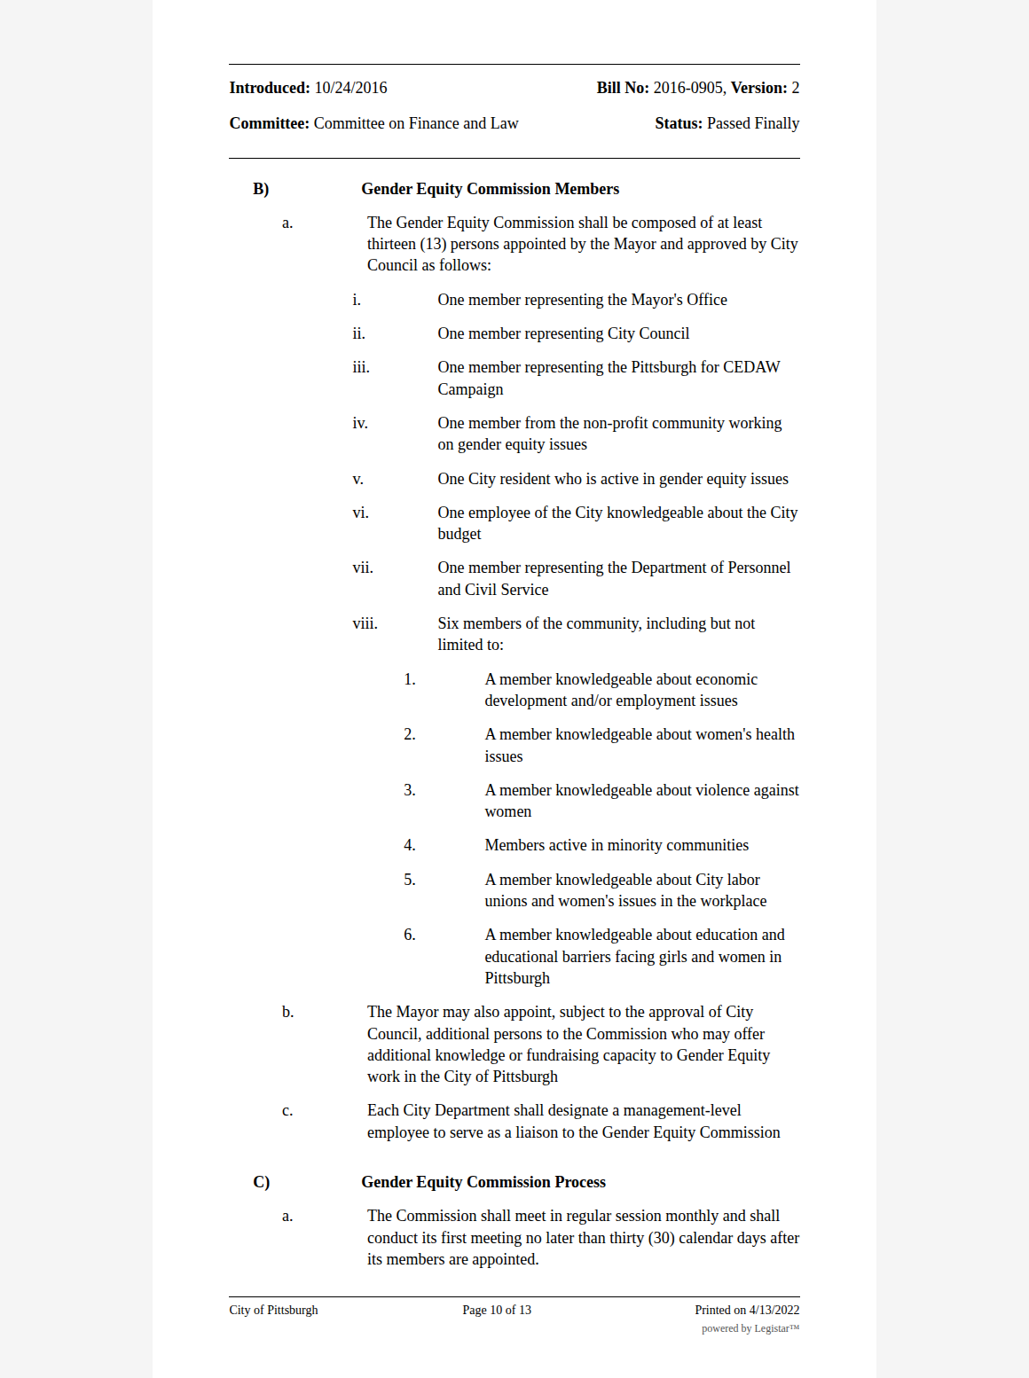| Introduced: 10/24/2016 | Bill No: 2016-0905, Version: 2 |
| Committee: Committee on Finance and Law | Status: Passed Finally |
B)
Gender Equity Commission Members
a.
The Gender Equity Commission shall be composed of at least thirteen (13) persons appointed by the Mayor and approved by City Council as follows:
i.
One member representing the Mayor's Office
ii.
One member representing City Council
iii.
One member representing the Pittsburgh for CEDAW Campaign
iv.
One member from the non-profit community working on gender equity issues
v.
One City resident who is active in gender equity issues
vi.
One employee of the City knowledgeable about the City budget
vii.
One member representing the Department of Personnel and Civil Service
viii.
Six members of the community, including but not limited to:
1.
A member knowledgeable about economic development and/or employment issues
2.
A member knowledgeable about women's health issues
3.
A member knowledgeable about violence against women
4.
Members active in minority communities
5.
A member knowledgeable about City labor unions and women's issues in the workplace
6.
A member knowledgeable about education and educational barriers facing girls and women in Pittsburgh
b.
The Mayor may also appoint, subject to the approval of City Council, additional persons to the Commission who may offer additional knowledge or fundraising capacity to Gender Equity work in the City of Pittsburgh
c.
Each City Department shall designate a management-level employee to serve as a liaison to the Gender Equity Commission
C)
Gender Equity Commission Process
a.
The Commission shall meet in regular session monthly and shall conduct its first meeting no later than thirty (30) calendar days after its members are appointed.
| City of Pittsburgh | Page 10 of 13 | Printed on 4/13/2022 |
powered by Legistar™